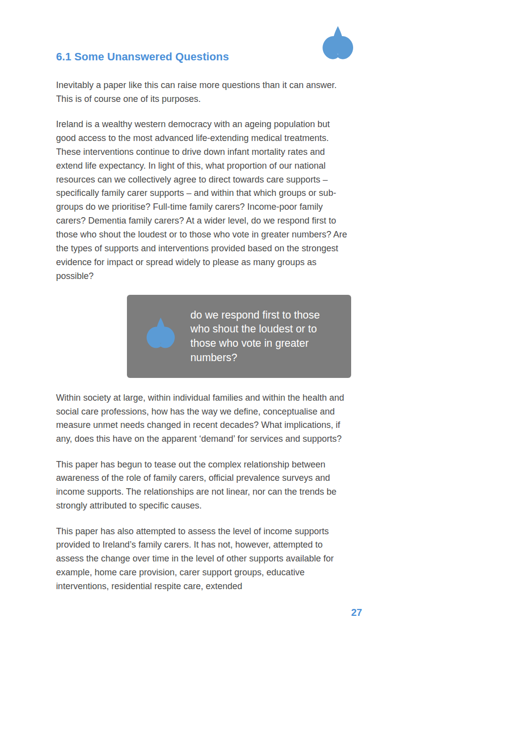6.1 Some Unanswered Questions
Inevitably a paper like this can raise more questions than it can answer. This is of course one of its purposes.
Ireland is a wealthy western democracy with an ageing population but good access to the most advanced life-extending medical treatments. These interventions continue to drive down infant mortality rates and extend life expectancy. In light of this, what proportion of our national resources can we collectively agree to direct towards care supports – specifically family carer supports – and within that which groups or sub-groups do we prioritise? Full-time family carers? Income-poor family carers? Dementia family carers? At a wider level, do we respond first to those who shout the loudest or to those who vote in greater numbers? Are the types of supports and interventions provided based on the strongest evidence for impact or spread widely to please as many groups as possible?
do we respond first to those who shout the loudest or to those who vote in greater numbers?
Within society at large, within individual families and within the health and social care professions, how has the way we define, conceptualise and measure unmet needs changed in recent decades? What implications, if any, does this have on the apparent ‘demand’ for services and supports?
This paper has begun to tease out the complex relationship between awareness of the role of family carers, official prevalence surveys and income supports. The relationships are not linear, nor can the trends be strongly attributed to specific causes.
This paper has also attempted to assess the level of income supports provided to Ireland’s family carers. It has not, however, attempted to assess the change over time in the level of other supports available for example, home care provision, carer support groups, educative interventions, residential respite care, extended
27